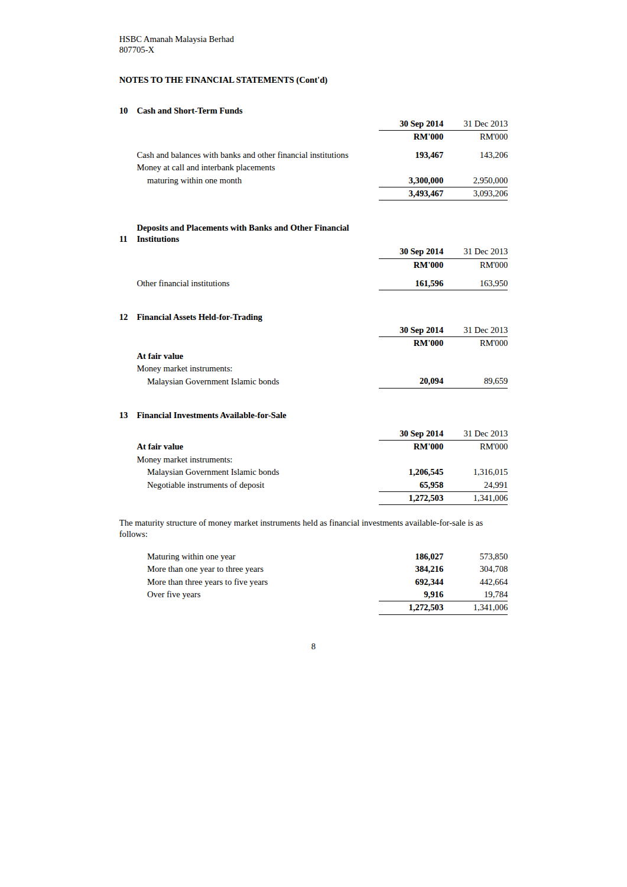HSBC Amanah Malaysia Berhad
807705-X
NOTES TO THE FINANCIAL STATEMENTS (Cont'd)
| 10 | Cash and Short-Term Funds | | |
| | | 30 Sep 2014 | 31 Dec 2013 |
| | | RM'000 | RM'000 |
| | Cash and balances with banks and other financial institutions | 193,467 | 143,206 |
| | Money at call and interbank placements | | |
| | maturing within one month | 3,300,000 | 2,950,000 |
| | | 3,493,467 | 3,093,206 |
| 11 | Deposits and Placements with Banks and Other Financial Institutions | | |
| | | 30 Sep 2014 | 31 Dec 2013 |
| | | RM'000 | RM'000 |
| | Other financial institutions | 161,596 | 163,950 |
| 12 | Financial Assets Held-for-Trading | | |
| | | 30 Sep 2014 | 31 Dec 2013 |
| | | RM'000 | RM'000 |
| | At fair value | | |
| | Money market instruments: | | |
| | Malaysian Government Islamic bonds | 20,094 | 89,659 |
| 13 | Financial Investments Available-for-Sale | | |
| | | 30 Sep 2014 | 31 Dec 2013 |
| | At fair value | RM'000 | RM'000 |
| | Money market instruments: | | |
| | Malaysian Government Islamic bonds | 1,206,545 | 1,316,015 |
| | Negotiable instruments of deposit | 65,958 | 24,991 |
| | | 1,272,503 | 1,341,006 |
The maturity structure of money market instruments held as financial investments available-for-sale is as follows:
| | Maturing within one year | 186,027 | 573,850 |
| | More than one year to three years | 384,216 | 304,708 |
| | More than three years to five years | 692,344 | 442,664 |
| | Over five years | 9,916 | 19,784 |
| | | 1,272,503 | 1,341,006 |
8